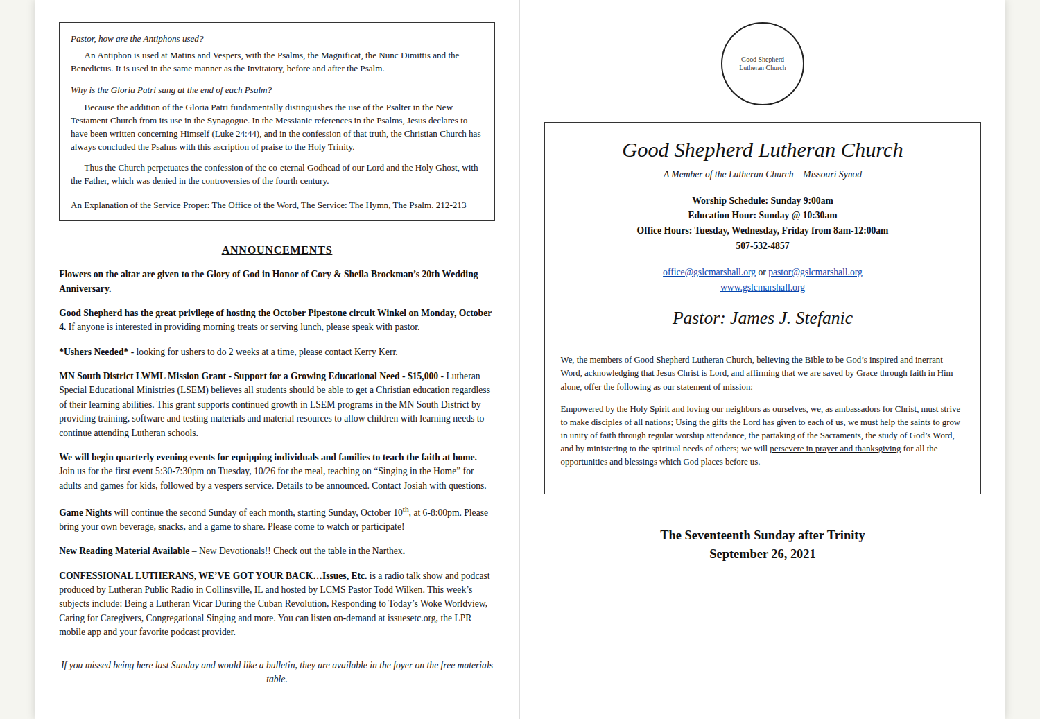Pastor, how are the Antiphons used?
An Antiphon is used at Matins and Vespers, with the Psalms, the Magnificat, the Nunc Dimittis and the Benedictus. It is used in the same manner as the Invitatory, before and after the Psalm.
Why is the Gloria Patri sung at the end of each Psalm?
Because the addition of the Gloria Patri fundamentally distinguishes the use of the Psalter in the New Testament Church from its use in the Synagogue. In the Messianic references in the Psalms, Jesus declares to have been written concerning Himself (Luke 24:44), and in the confession of that truth, the Christian Church has always concluded the Psalms with this ascription of praise to the Holy Trinity.
Thus the Church perpetuates the confession of the co-eternal Godhead of our Lord and the Holy Ghost, with the Father, which was denied in the controversies of the fourth century.
An Explanation of the Service Proper: The Office of the Word, The Service: The Hymn, The Psalm. 212-213
Announcements
Flowers on the altar are given to the Glory of God in Honor of Cory & Sheila Brockman’s 20th Wedding Anniversary.
Good Shepherd has the great privilege of hosting the October Pipestone circuit Winkel on Monday, October 4. If anyone is interested in providing morning treats or serving lunch, please speak with pastor.
*Ushers Needed* - looking for ushers to do 2 weeks at a time, please contact Kerry Kerr.
MN South District LWML Mission Grant - Support for a Growing Educational Need - $15,000 - Lutheran Special Educational Ministries (LSEM) believes all students should be able to get a Christian education regardless of their learning abilities. This grant supports continued growth in LSEM programs in the MN South District by providing training, software and testing materials and material resources to allow children with learning needs to continue attending Lutheran schools.
We will begin quarterly evening events for equipping individuals and families to teach the faith at home. Join us for the first event 5:30-7:30pm on Tuesday, 10/26 for the meal, teaching on “Singing in the Home” for adults and games for kids, followed by a vespers service. Details to be announced. Contact Josiah with questions.
Game Nights will continue the second Sunday of each month, starting Sunday, October 10th, at 6-8:00pm. Please bring your own beverage, snacks, and a game to share. Please come to watch or participate!
New Reading Material Available – New Devotionals!! Check out the table in the Narthex.
CONFESSIONAL LUTHERANS, WE’VE GOT YOUR BACK…Issues, Etc. is a radio talk show and podcast produced by Lutheran Public Radio in Collinsville, IL and hosted by LCMS Pastor Todd Wilken. This week’s subjects include: Being a Lutheran Vicar During the Cuban Revolution, Responding to Today’s Woke Worldview, Caring for Caregivers, Congregational Singing and more. You can listen on-demand at issuesetc.org, the LPR mobile app and your favorite podcast provider.
If you missed being here last Sunday and would like a bulletin, they are available in the foyer on the free materials table.
Good Shepherd
Lutheran Church
Good Shepherd Lutheran Church
A Member of the Lutheran Church – Missouri Synod
Worship Schedule: Sunday 9:00am
Education Hour: Sunday @ 10:30am
Office Hours: Tuesday, Wednesday, Friday from 8am-12:00am
507-532-4857
office@gslcmarshall.org or pastor@gslcmarshall.org
www.gslcmarshall.org
Pastor: James J. Stefanic
We, the members of Good Shepherd Lutheran Church, believing the Bible to be God’s inspired and inerrant Word, acknowledging that Jesus Christ is Lord, and affirming that we are saved by Grace through faith in Him alone, offer the following as our statement of mission:
Empowered by the Holy Spirit and loving our neighbors as ourselves, we, as ambassadors for Christ, must strive to make disciples of all nations; Using the gifts the Lord has given to each of us, we must help the saints to grow in unity of faith through regular worship attendance, the partaking of the Sacraments, the study of God’s Word, and by ministering to the spiritual needs of others; we will persevere in prayer and thanksgiving for all the opportunities and blessings which God places before us.
The Seventeenth Sunday after Trinity
September 26, 2021